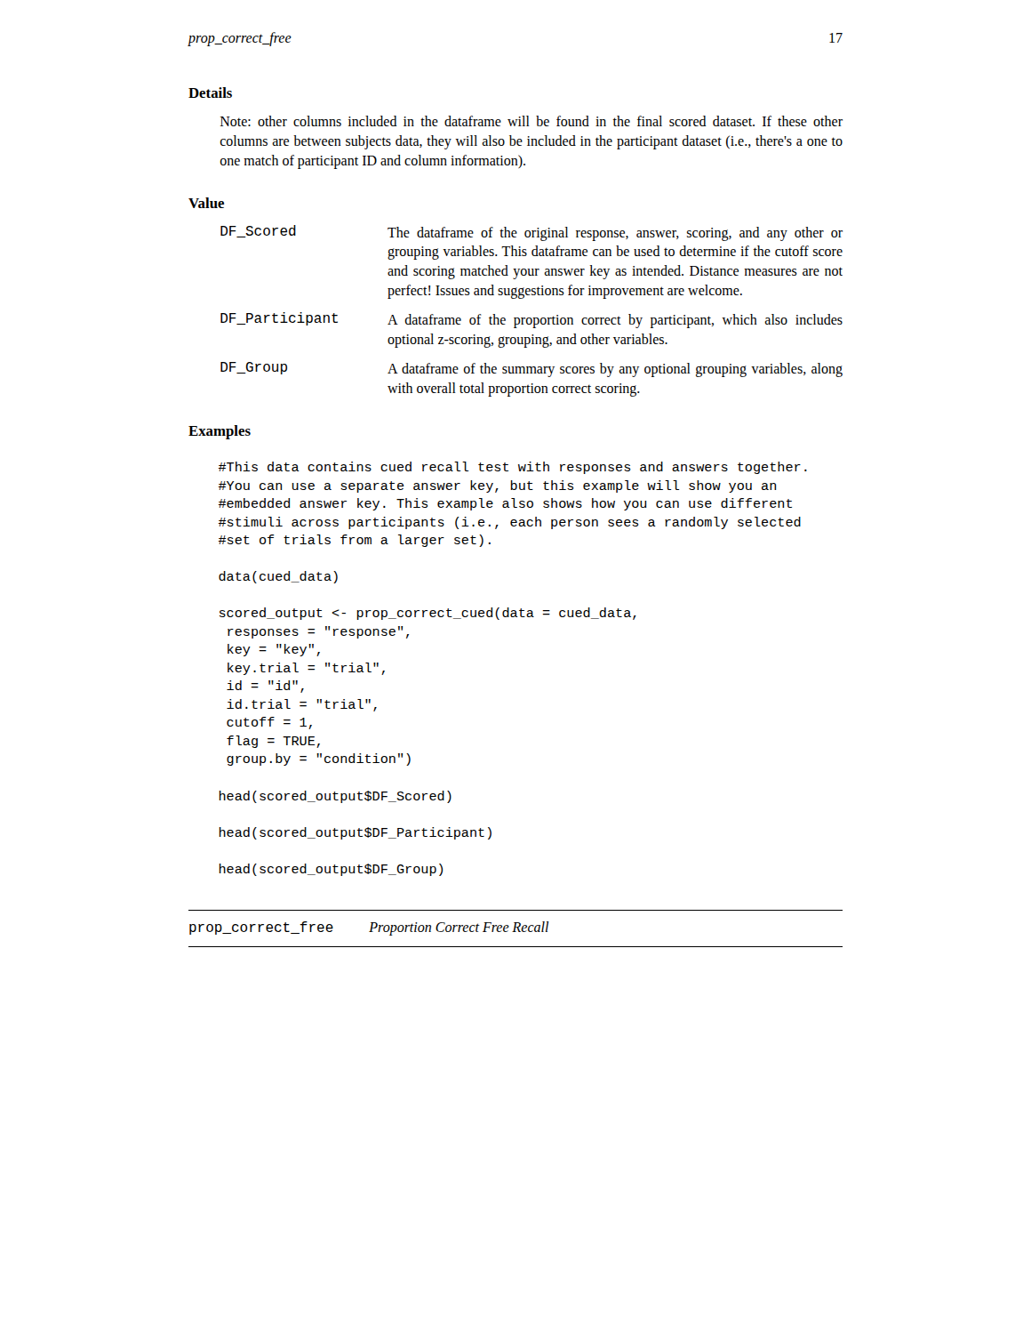prop_correct_free 17
Details
Note: other columns included in the dataframe will be found in the final scored dataset. If these other columns are between subjects data, they will also be included in the participant dataset (i.e., there's a one to one match of participant ID and column information).
Value
DF_Scored
The dataframe of the original response, answer, scoring, and any other or grouping variables. This dataframe can be used to determine if the cutoff score and scoring matched your answer key as intended. Distance measures are not perfect! Issues and suggestions for improvement are welcome.
DF_Participant
A dataframe of the proportion correct by participant, which also includes optional z-scoring, grouping, and other variables.
DF_Group
A dataframe of the summary scores by any optional grouping variables, along with overall total proportion correct scoring.
Examples
#This data contains cued recall test with responses and answers together.
#You can use a separate answer key, but this example will show you an
#embedded answer key. This example also shows how you can use different
#stimuli across participants (i.e., each person sees a randomly selected
#set of trials from a larger set).

data(cued_data)

scored_output <- prop_correct_cued(data = cued_data,
 responses = "response",
 key = "key",
 key.trial = "trial",
 id = "id",
 id.trial = "trial",
 cutoff = 1,
 flag = TRUE,
 group.by = "condition")

head(scored_output$DF_Scored)

head(scored_output$DF_Participant)

head(scored_output$DF_Group)
prop_correct_free Proportion Correct Free Recall